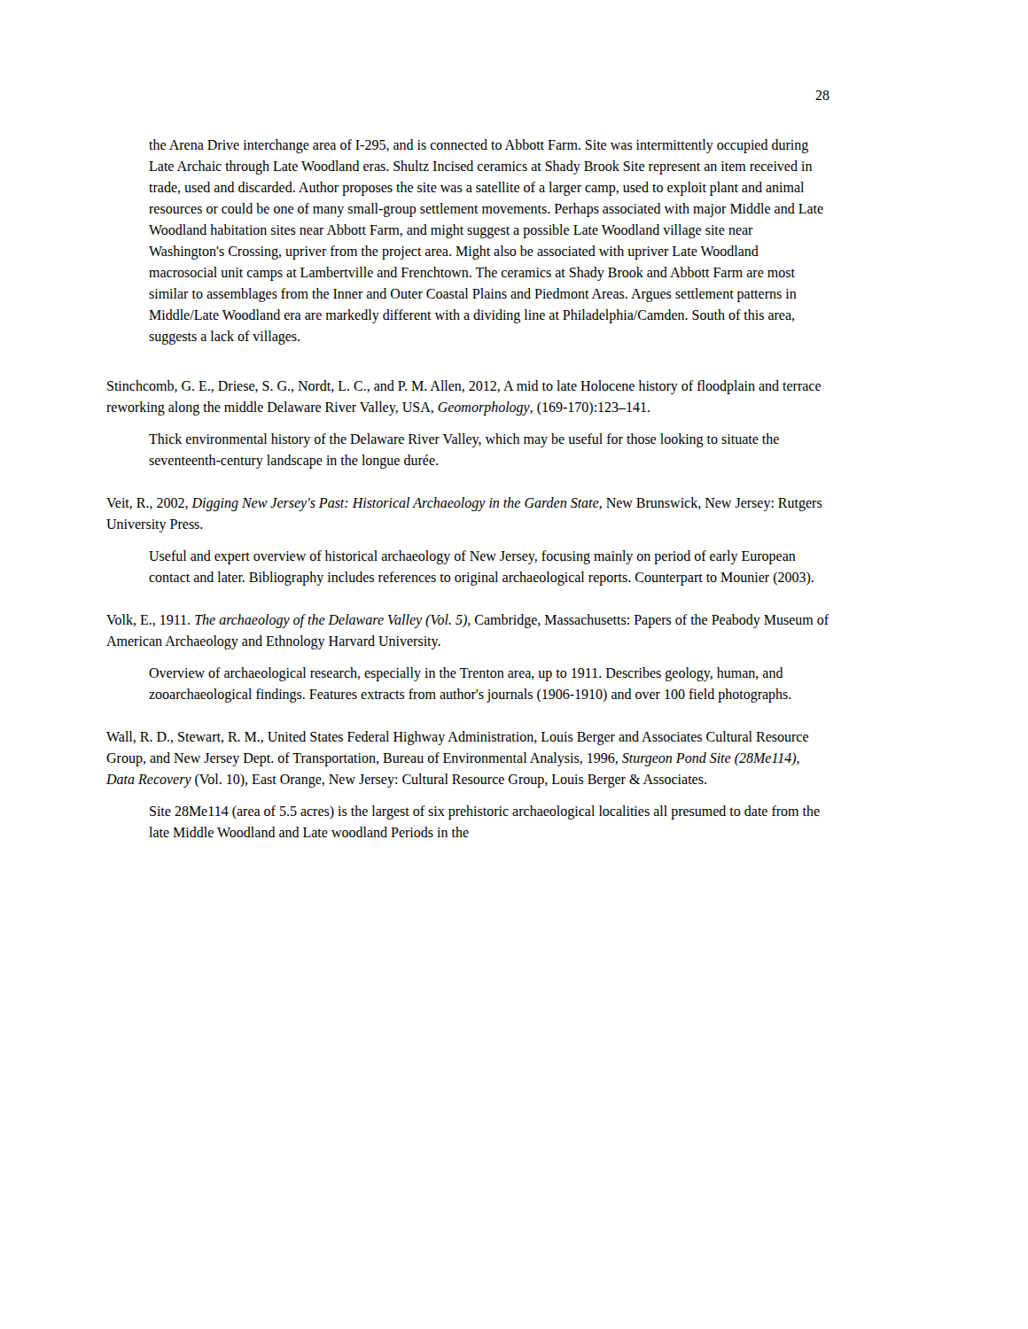28
the Arena Drive interchange area of I-295, and is connected to Abbott Farm. Site was intermittently occupied during Late Archaic through Late Woodland eras. Shultz Incised ceramics at Shady Brook Site represent an item received in trade, used and discarded. Author proposes the site was a satellite of a larger camp, used to exploit plant and animal resources or could be one of many small-group settlement movements. Perhaps associated with major Middle and Late Woodland habitation sites near Abbott Farm, and might suggest a possible Late Woodland village site near Washington's Crossing, upriver from the project area. Might also be associated with upriver Late Woodland macrosocial unit camps at Lambertville and Frenchtown. The ceramics at Shady Brook and Abbott Farm are most similar to assemblages from the Inner and Outer Coastal Plains and Piedmont Areas. Argues settlement patterns in Middle/Late Woodland era are markedly different with a dividing line at Philadelphia/Camden. South of this area, suggests a lack of villages.
Stinchcomb, G. E., Driese, S. G., Nordt, L. C., and P. M. Allen, 2012, A mid to late Holocene history of floodplain and terrace reworking along the middle Delaware River Valley, USA, Geomorphology, (169-170):123–141.
Thick environmental history of the Delaware River Valley, which may be useful for those looking to situate the seventeenth-century landscape in the longue durée.
Veit, R., 2002, Digging New Jersey's Past: Historical Archaeology in the Garden State, New Brunswick, New Jersey: Rutgers University Press.
Useful and expert overview of historical archaeology of New Jersey, focusing mainly on period of early European contact and later. Bibliography includes references to original archaeological reports. Counterpart to Mounier (2003).
Volk, E., 1911. The archaeology of the Delaware Valley (Vol. 5), Cambridge, Massachusetts: Papers of the Peabody Museum of American Archaeology and Ethnology Harvard University.
Overview of archaeological research, especially in the Trenton area, up to 1911. Describes geology, human, and zooarchaeological findings. Features extracts from author's journals (1906-1910) and over 100 field photographs.
Wall, R. D., Stewart, R. M., United States Federal Highway Administration, Louis Berger and Associates Cultural Resource Group, and New Jersey Dept. of Transportation, Bureau of Environmental Analysis, 1996, Sturgeon Pond Site (28Me114), Data Recovery (Vol. 10), East Orange, New Jersey: Cultural Resource Group, Louis Berger & Associates.
Site 28Me114 (area of 5.5 acres) is the largest of six prehistoric archaeological localities all presumed to date from the late Middle Woodland and Late woodland Periods in the